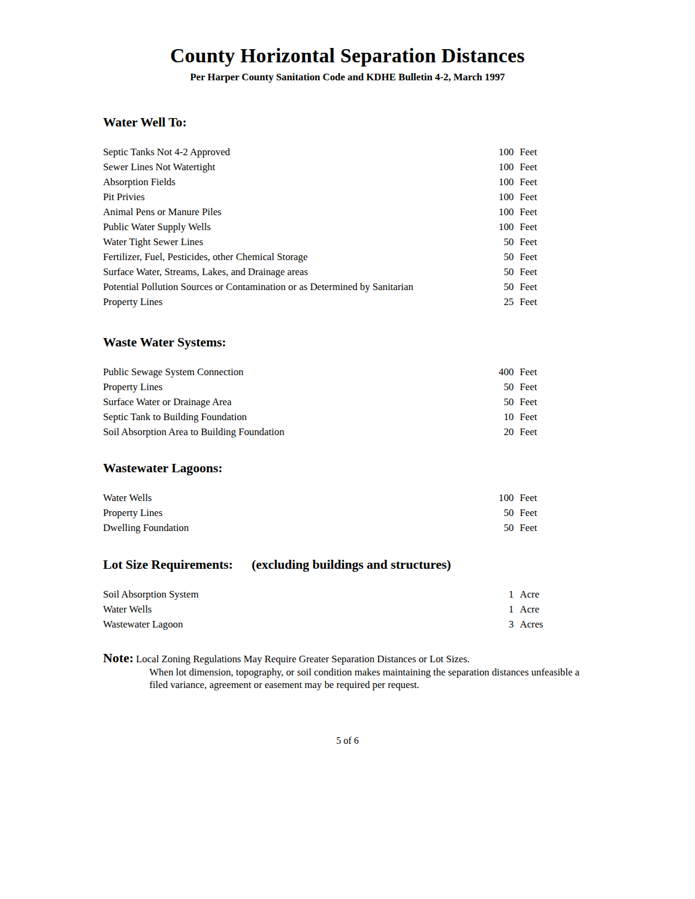County Horizontal Separation Distances
Per Harper County Sanitation Code and KDHE Bulletin 4-2, March 1997
Water Well To:
| Septic Tanks Not 4-2 Approved | 100 | Feet |
| Sewer Lines Not Watertight | 100 | Feet |
| Absorption Fields | 100 | Feet |
| Pit Privies | 100 | Feet |
| Animal Pens or Manure Piles | 100 | Feet |
| Public Water Supply Wells | 100 | Feet |
| Water Tight Sewer Lines | 50 | Feet |
| Fertilizer, Fuel, Pesticides, other Chemical Storage | 50 | Feet |
| Surface Water, Streams, Lakes, and Drainage areas | 50 | Feet |
| Potential Pollution Sources or Contamination or as Determined by Sanitarian | 50 | Feet |
| Property Lines | 25 | Feet |
Waste Water Systems:
| Public Sewage System Connection | 400 | Feet |
| Property Lines | 50 | Feet |
| Surface Water or Drainage Area | 50 | Feet |
| Septic Tank to Building Foundation | 10 | Feet |
| Soil Absorption Area to Building Foundation | 20 | Feet |
Wastewater Lagoons:
| Water Wells | 100 | Feet |
| Property Lines | 50 | Feet |
| Dwelling Foundation | 50 | Feet |
Lot Size Requirements: (excluding buildings and structures)
| Soil Absorption System | 1 | Acre |
| Water Wells | 1 | Acre |
| Wastewater Lagoon | 3 | Acres |
Note: Local Zoning Regulations May Require Greater Separation Distances or Lot Sizes. When lot dimension, topography, or soil condition makes maintaining the separation distances unfeasible a filed variance, agreement or easement may be required per request.
5 of 6